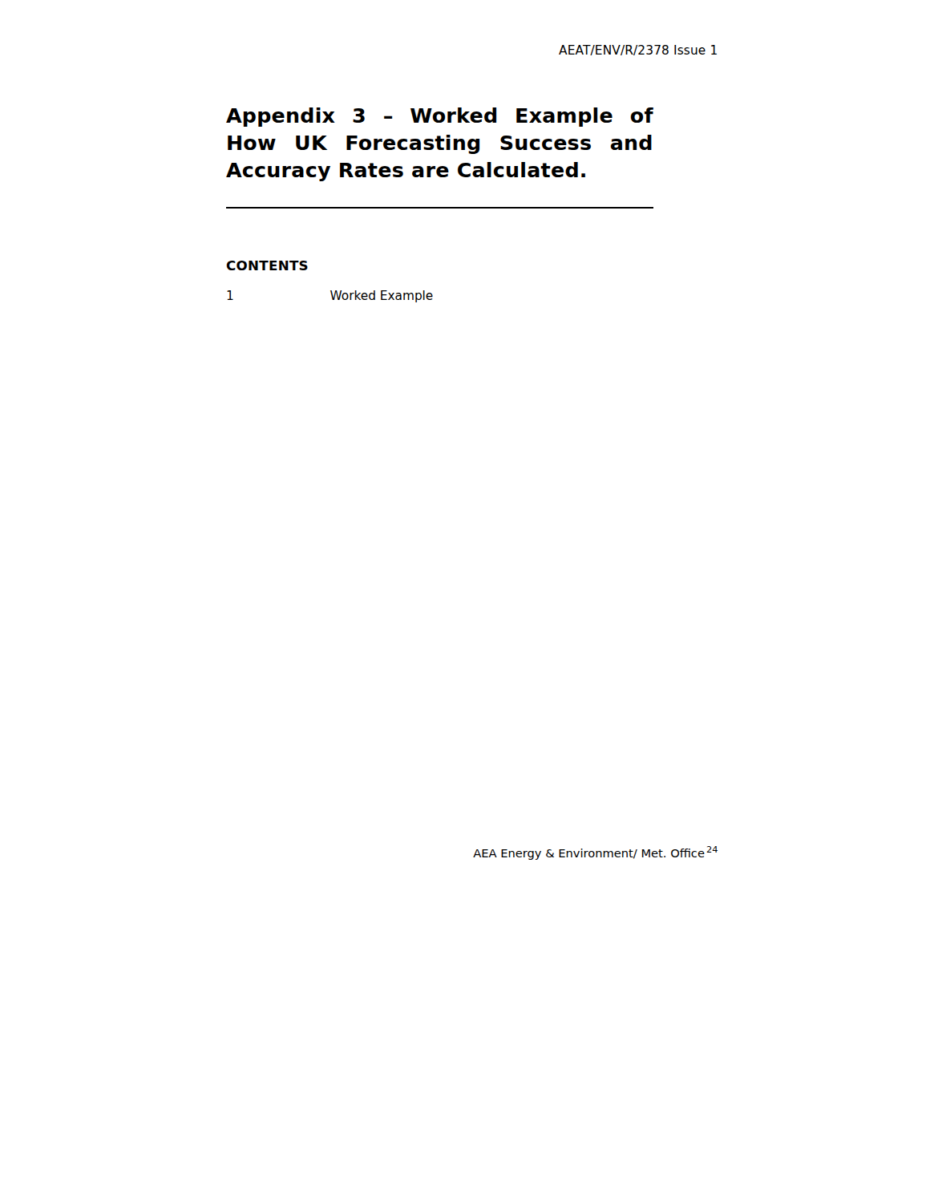AEAT/ENV/R/2378 Issue 1
Appendix 3 – Worked Example of How UK Forecasting Success and Accuracy Rates are Calculated.
CONTENTS
1 Worked Example
AEA Energy & Environment/ Met. Office24